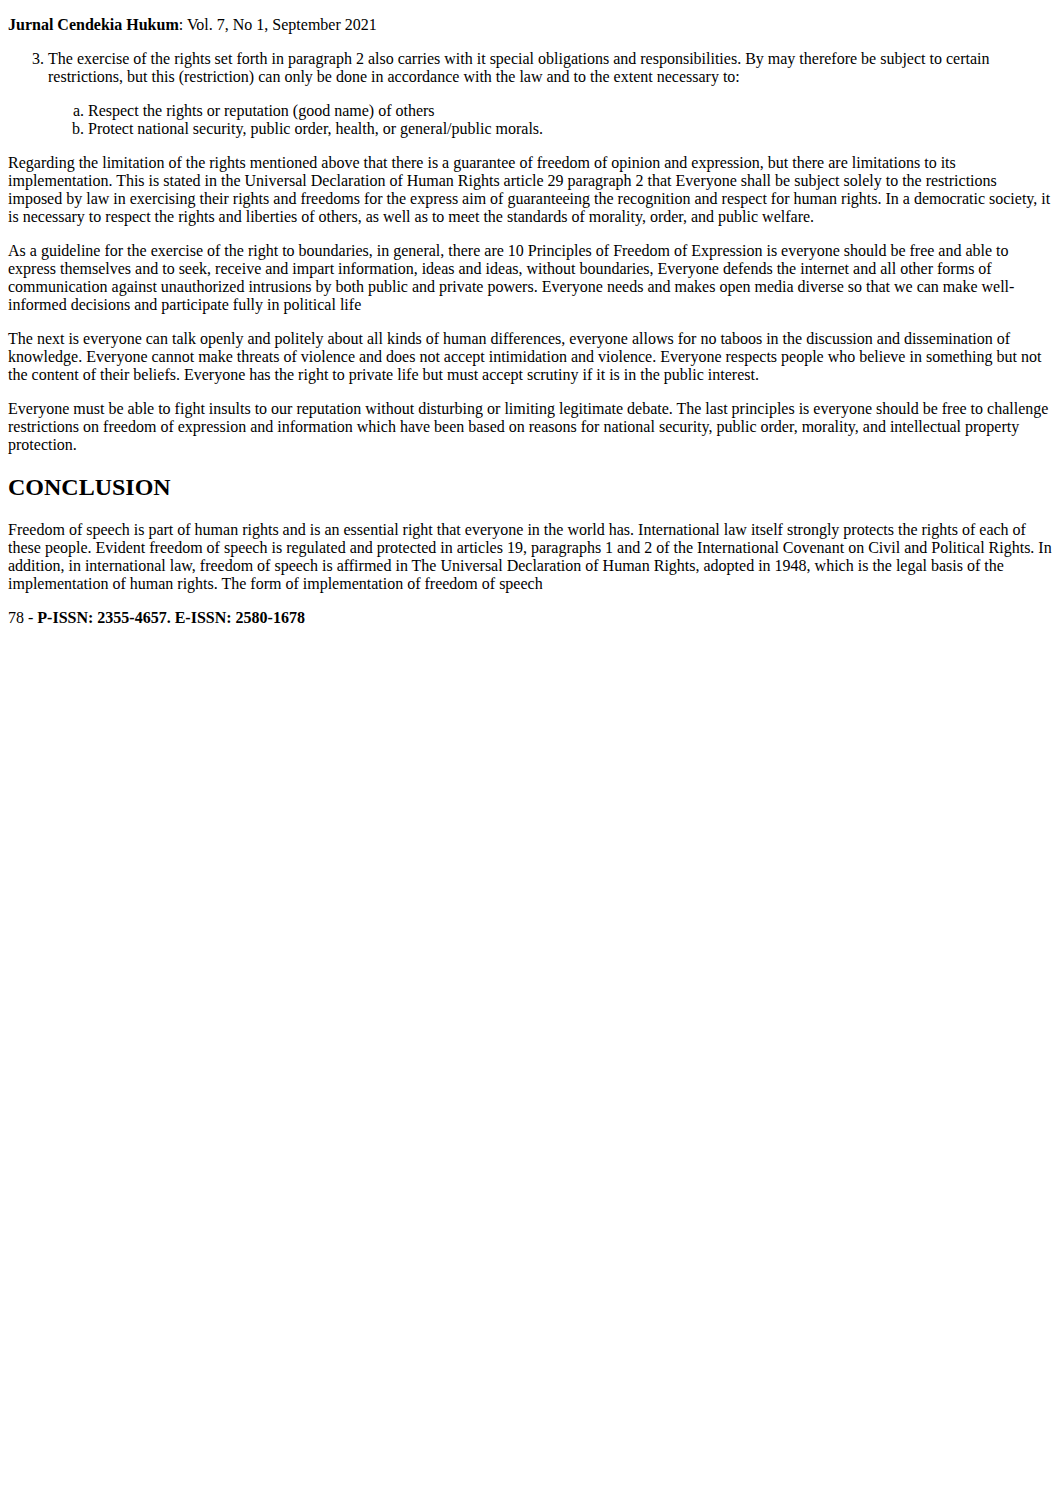Jurnal Cendekia Hukum: Vol. 7, No 1, September 2021
The exercise of the rights set forth in paragraph 2 also carries with it special obligations and responsibilities. By may therefore be subject to certain restrictions, but this (restriction) can only be done in accordance with the law and to the extent necessary to:
Respect the rights or reputation (good name) of others
Protect national security, public order, health, or general/public morals.
Regarding the limitation of the rights mentioned above that there is a guarantee of freedom of opinion and expression, but there are limitations to its implementation. This is stated in the Universal Declaration of Human Rights article 29 paragraph 2 that Everyone shall be subject solely to the restrictions imposed by law in exercising their rights and freedoms for the express aim of guaranteeing the recognition and respect for human rights. In a democratic society, it is necessary to respect the rights and liberties of others, as well as to meet the standards of morality, order, and public welfare.
As a guideline for the exercise of the right to boundaries, in general, there are 10 Principles of Freedom of Expression is everyone should be free and able to express themselves and to seek, receive and impart information, ideas and ideas, without boundaries, Everyone defends the internet and all other forms of communication against unauthorized intrusions by both public and private powers. Everyone needs and makes open media diverse so that we can make well-informed decisions and participate fully in political life
The next is everyone can talk openly and politely about all kinds of human differences, everyone allows for no taboos in the discussion and dissemination of knowledge. Everyone cannot make threats of violence and does not accept intimidation and violence. Everyone respects people who believe in something but not the content of their beliefs. Everyone has the right to private life but must accept scrutiny if it is in the public interest.
Everyone must be able to fight insults to our reputation without disturbing or limiting legitimate debate. The last principles is everyone should be free to challenge restrictions on freedom of expression and information which have been based on reasons for national security, public order, morality, and intellectual property protection.
CONCLUSION
Freedom of speech is part of human rights and is an essential right that everyone in the world has. International law itself strongly protects the rights of each of these people. Evident freedom of speech is regulated and protected in articles 19, paragraphs 1 and 2 of the International Covenant on Civil and Political Rights. In addition, in international law, freedom of speech is affirmed in The Universal Declaration of Human Rights, adopted in 1948, which is the legal basis of the implementation of human rights. The form of implementation of freedom of speech
78 - P-ISSN: 2355-4657. E-ISSN: 2580-1678